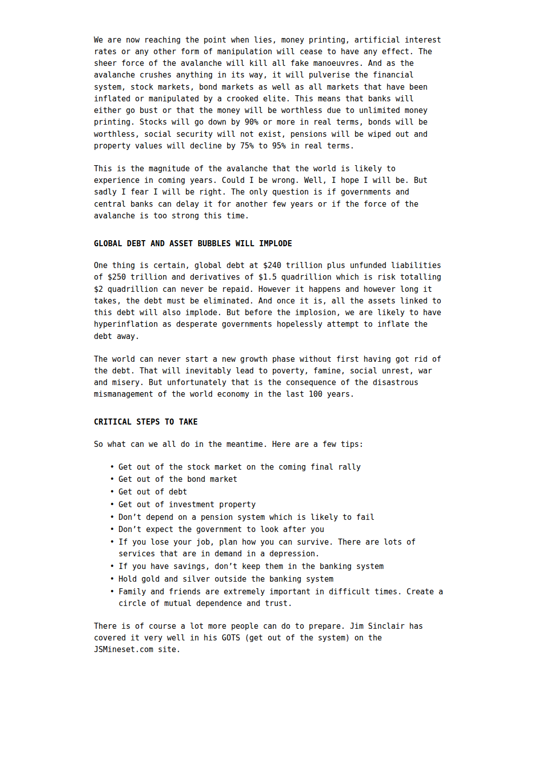We are now reaching the point when lies, money printing, artificial interest rates or any other form of manipulation will cease to have any effect. The sheer force of the avalanche will kill all fake manoeuvres. And as the avalanche crushes anything in its way, it will pulverise the financial system, stock markets, bond markets as well as all markets that have been inflated or manipulated by a crooked elite. This means that banks will either go bust or that the money will be worthless due to unlimited money printing. Stocks will go down by 90% or more in real terms, bonds will be worthless, social security will not exist, pensions will be wiped out and property values will decline by 75% to 95% in real terms.
This is the magnitude of the avalanche that the world is likely to experience in coming years. Could I be wrong. Well, I hope I will be. But sadly I fear I will be right. The only question is if governments and central banks can delay it for another few years or if the force of the avalanche is too strong this time.
GLOBAL DEBT AND ASSET BUBBLES WILL IMPLODE
One thing is certain, global debt at $240 trillion plus unfunded liabilities of $250 trillion and derivatives of $1.5 quadrillion which is risk totalling $2 quadrillion can never be repaid. However it happens and however long it takes, the debt must be eliminated. And once it is, all the assets linked to this debt will also implode. But before the implosion, we are likely to have hyperinflation as desperate governments hopelessly attempt to inflate the debt away.
The world can never start a new growth phase without first having got rid of the debt. That will inevitably lead to poverty, famine, social unrest, war and misery. But unfortunately that is the consequence of the disastrous mismanagement of the world economy in the last 100 years.
CRITICAL STEPS TO TAKE
So what can we all do in the meantime. Here are a few tips:
Get out of the stock market on the coming final rally
Get out of the bond market
Get out of debt
Get out of investment property
Don’t depend on a pension system which is likely to fail
Don’t expect the government to look after you
If you lose your job, plan how you can survive. There are lots of services that are in demand in a depression.
If you have savings, don’t keep them in the banking system
Hold gold and silver outside the banking system
Family and friends are extremely important in difficult times. Create a circle of mutual dependence and trust.
There is of course a lot more people can do to prepare. Jim Sinclair has covered it very well in his GOTS (get out of the system) on the JSMineset.com site.